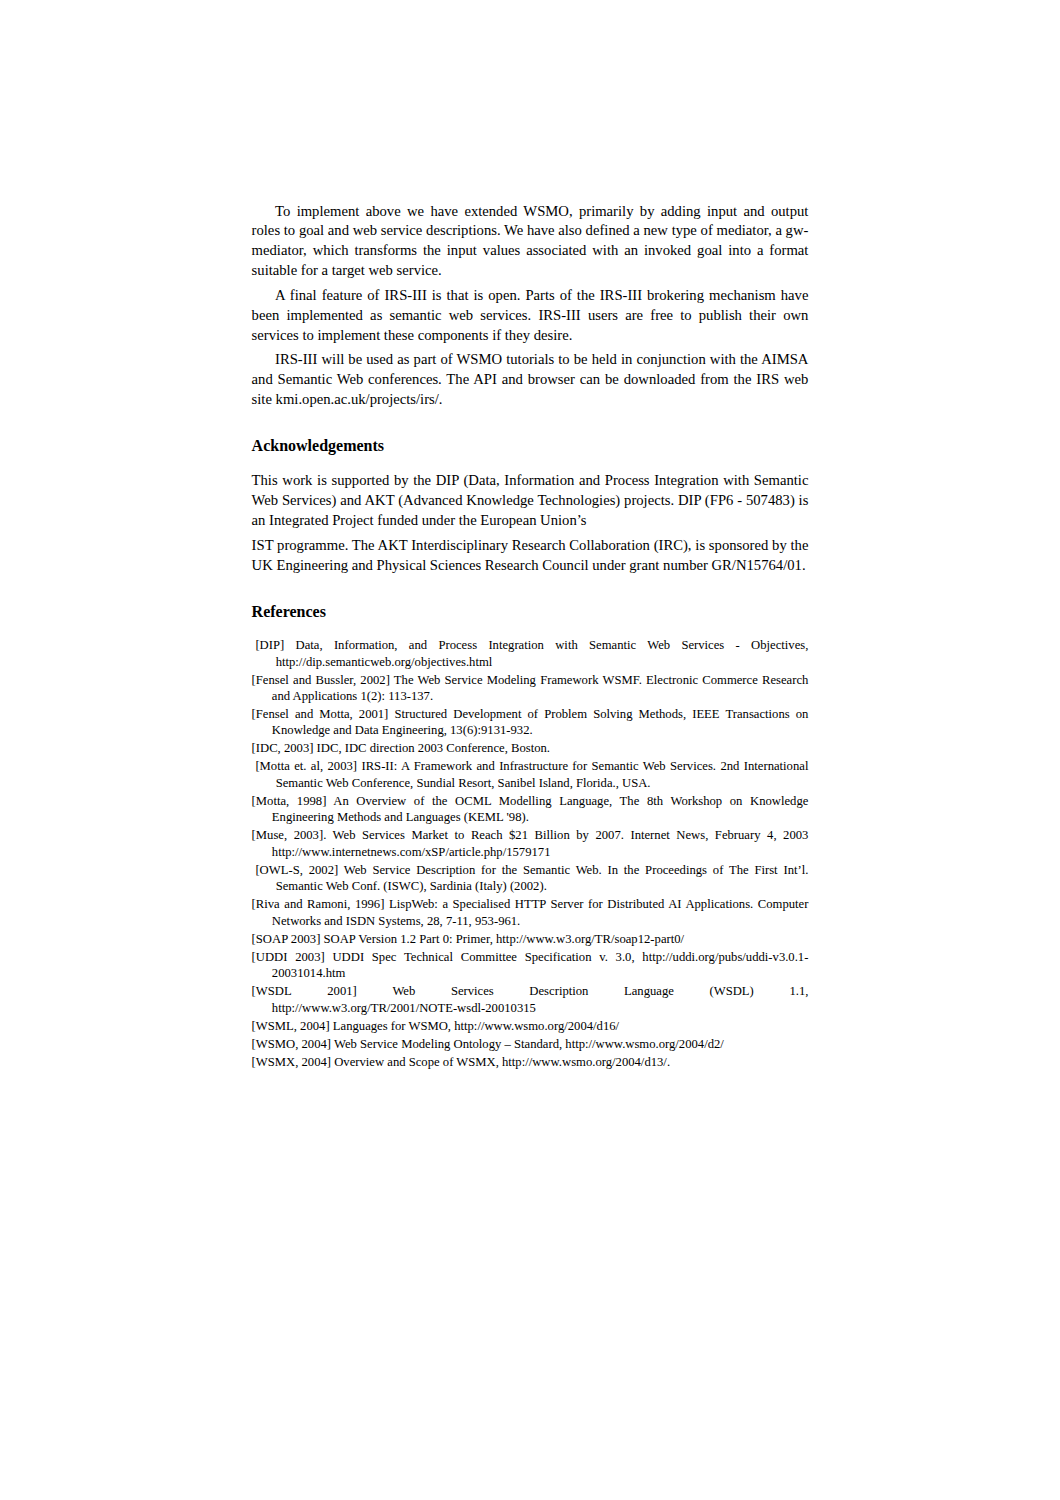To implement above we have extended WSMO, primarily by adding input and output roles to goal and web service descriptions. We have also defined a new type of mediator, a gw-mediator, which transforms the input values associated with an invoked goal into a format suitable for a target web service.
A final feature of IRS-III is that is open. Parts of the IRS-III brokering mechanism have been implemented as semantic web services. IRS-III users are free to publish their own services to implement these components if they desire.
IRS-III will be used as part of WSMO tutorials to be held in conjunction with the AIMSA and Semantic Web conferences. The API and browser can be downloaded from the IRS web site kmi.open.ac.uk/projects/irs/.
Acknowledgements
This work is supported by the DIP (Data, Information and Process Integration with Semantic Web Services) and AKT (Advanced Knowledge Technologies) projects. DIP (FP6 - 507483) is an Integrated Project funded under the European Union’s
IST programme. The AKT Interdisciplinary Research Collaboration (IRC), is sponsored by the UK Engineering and Physical Sciences Research Council under grant number GR/N15764/01.
References
[DIP] Data, Information, and Process Integration with Semantic Web Services - Objectives, http://dip.semanticweb.org/objectives.html
[Fensel and Bussler, 2002] The Web Service Modeling Framework WSMF. Electronic Commerce Research and Applications 1(2): 113-137.
[Fensel and Motta, 2001] Structured Development of Problem Solving Methods, IEEE Transactions on Knowledge and Data Engineering, 13(6):9131-932.
[IDC, 2003] IDC, IDC direction 2003 Conference, Boston.
[Motta et. al, 2003] IRS-II: A Framework and Infrastructure for Semantic Web Services. 2nd International Semantic Web Conference, Sundial Resort, Sanibel Island, Florida., USA.
[Motta, 1998] An Overview of the OCML Modelling Language, The 8th Workshop on Knowledge Engineering Methods and Languages (KEML '98).
[Muse, 2003]. Web Services Market to Reach $21 Billion by 2007. Internet News, February 4, 2003 http://www.internetnews.com/xSP/article.php/1579171
[OWL-S, 2002] Web Service Description for the Semantic Web. In the Proceedings of The First Int’l. Semantic Web Conf. (ISWC), Sardinia (Italy) (2002).
[Riva and Ramoni, 1996] LispWeb: a Specialised HTTP Server for Distributed AI Applications. Computer Networks and ISDN Systems, 28, 7-11, 953-961.
[SOAP 2003] SOAP Version 1.2 Part 0: Primer, http://www.w3.org/TR/soap12-part0/
[UDDI 2003] UDDI Spec Technical Committee Specification v. 3.0, http://uddi.org/pubs/uddi-v3.0.1-20031014.htm
[WSDL 2001] Web Services Description Language (WSDL) 1.1, http://www.w3.org/TR/2001/NOTE-wsdl-20010315
[WSML, 2004] Languages for WSMO, http://www.wsmo.org/2004/d16/
[WSMO, 2004] Web Service Modeling Ontology – Standard, http://www.wsmo.org/2004/d2/
[WSMX, 2004] Overview and Scope of WSMX, http://www.wsmo.org/2004/d13/.